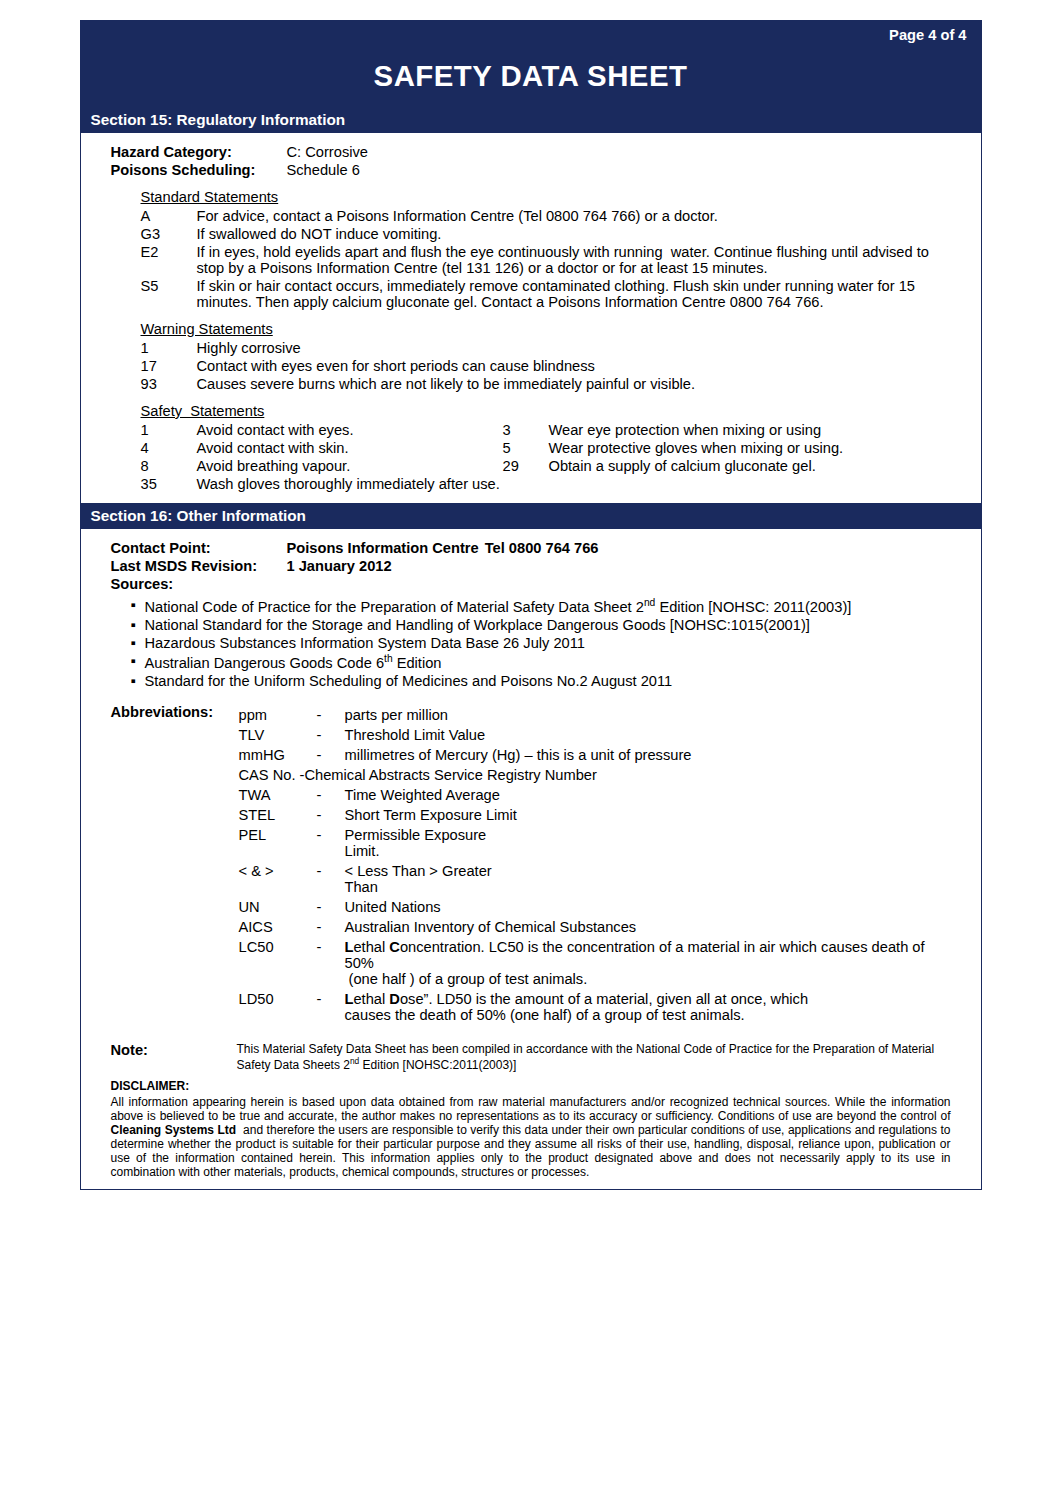Page 4 of 4
SAFETY DATA SHEET
Section 15: Regulatory Information
| Hazard Category: | C: Corrosive |
| Poisons Scheduling: | Schedule 6 |
Standard Statements
| A | For advice, contact a Poisons Information Centre (Tel 0800 764 766) or a doctor. |
| G3 | If swallowed do NOT induce vomiting. |
| E2 | If in eyes, hold eyelids apart and flush the eye continuously with running water. Continue flushing until advised to stop by a Poisons Information Centre (tel 131 126) or a doctor or for at least 15 minutes. |
| S5 | If skin or hair contact occurs, immediately remove contaminated clothing. Flush skin under running water for 15 minutes. Then apply calcium gluconate gel. Contact a Poisons Information Centre 0800 764 766. |
Warning Statements
| 1 | Highly corrosive |
| 17 | Contact with eyes even for short periods can cause blindness |
| 93 | Causes severe burns which are not likely to be immediately painful or visible. |
Safety Statements
| 1 | Avoid contact with eyes. | 3 | Wear eye protection when mixing or using |
| 4 | Avoid contact with skin. | 5 | Wear protective gloves when mixing or using. |
| 8 | Avoid breathing vapour. | 29 | Obtain a supply of calcium gluconate gel. |
| 35 | Wash gloves thoroughly immediately after use. |
Section 16: Other Information
| Contact Point: | Poisons Information Centre | Tel 0800 764 766 |
| Last MSDS Revision: | 1 January 2012 |
| Sources: | |
National Code of Practice for the Preparation of Material Safety Data Sheet 2nd Edition [NOHSC: 2011(2003)]
National Standard for the Storage and Handling of Workplace Dangerous Goods [NOHSC:1015(2001)]
Hazardous Substances Information System Data Base 26 July 2011
Australian Dangerous Goods Code 6th Edition
Standard for the Uniform Scheduling of Medicines and Poisons No.2 August 2011
| Abbreviations: | / ppm / - / parts per million / / / TLV / - / Threshold Limit Value / / / mmHG / - / millimetres of Mercury (Hg) – this is a unit of pressure / / CAS No. -Chemical Abstracts Service Registry Number / / TWA / - / Time Weighted Average / / / STEL / - / Short Term Exposure Limit / / / PEL / - / Permissible Exposure Limit. / / / < & > / - / < Less Than > Greater Than / / / UN / - / United Nations / / / AICS / - / Australian Inventory of Chemical Substances / / LC50 / - / L ethal C oncentration. LC50 is the concentration of a material in air which causes death of 50% (one half ) of a group of test animals. / / LD50 / - / L ethal D ose”. LD50 is the amount of a material, given all at once, which causes the death of 50% (one half) of a group of test animals. / |
| Note: | This Material Safety Data Sheet has been compiled in accordance with the National Code of Practice for the Preparation of Material Safety Data Sheets 2 nd Edition [NOHSC:2011(2003)] |
DISCLAIMER:
All information appearing herein is based upon data obtained from raw material manufacturers and/or recognized technical sources. While the information above is believed to be true and accurate, the author makes no representations as to its accuracy or sufficiency. Conditions of use are beyond the control of Cleaning Systems Ltd and therefore the users are responsible to verify this data under their own particular conditions of use, applications and regulations to determine whether the product is suitable for their particular purpose and they assume all risks of their use, handling, disposal, reliance upon, publication or use of the information contained herein. This information applies only to the product designated above and does not necessarily apply to its use in combination with other materials, products, chemical compounds, structures or processes.